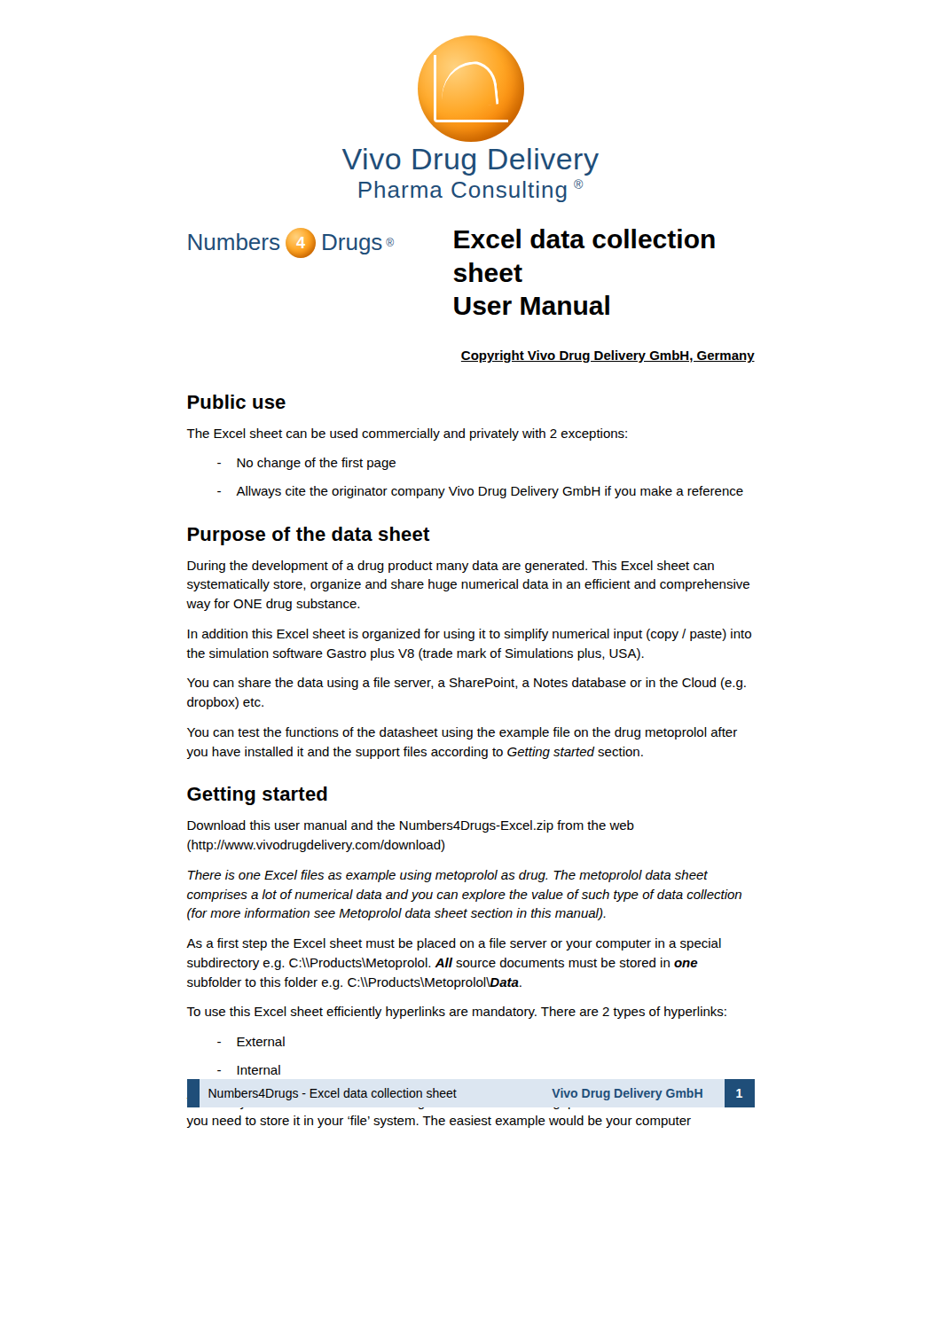Vivo Drug Delivery
Pharma Consulting®
Numbers4 Drugs®
Excel data collection sheet
User Manual
Copyright Vivo Drug Delivery GmbH, Germany
Public use
The Excel sheet can be used commercially and privately with 2 exceptions:
No change of the first page
Allways cite the originator company Vivo Drug Delivery GmbH if you make a reference
Purpose of the data sheet
During the development of a drug product many data are generated. This Excel sheet can systematically store, organize and share huge numerical data in an efficient and comprehensive way for ONE drug substance.
In addition this Excel sheet is organized for using it to simplify numerical input (copy / paste) into the simulation software Gastro plus V8 (trade mark of Simulations plus, USA).
You can share the data using a file server, a SharePoint, a Notes database or in the Cloud (e.g. dropbox) etc.
You can test the functions of the datasheet using the example file on the drug metoprolol after you have installed it and the support files according to Getting started section.
Getting started
Download this user manual and the Numbers4Drugs-Excel.zip from the web (http://www.vivodrugdelivery.com/download)
There is one Excel files as example using metoprolol as drug. The metoprolol data sheet comprises a lot of numerical data and you can explore the value of such type of data collection (for more information see Metoprolol data sheet section in this manual).
As a first step the Excel sheet must be placed on a file server or your computer in a special subdirectory e.g. C:\\Products\Metoprolol. All source documents must be stored in one subfolder to this folder e.g. C:\\Products\Metoprolol\Data.
To use this Excel sheet efficiently hyperlinks are mandatory. There are 2 types of hyperlinks:
External
Internal
To directly access documents containing the numerical data e.g. pdf files from the Excel sheet you need to store it in your ‘file’ system. The easiest example would be your computer
Numbers4Drugs - Excel data collection sheet
Vivo Drug Delivery GmbH
1